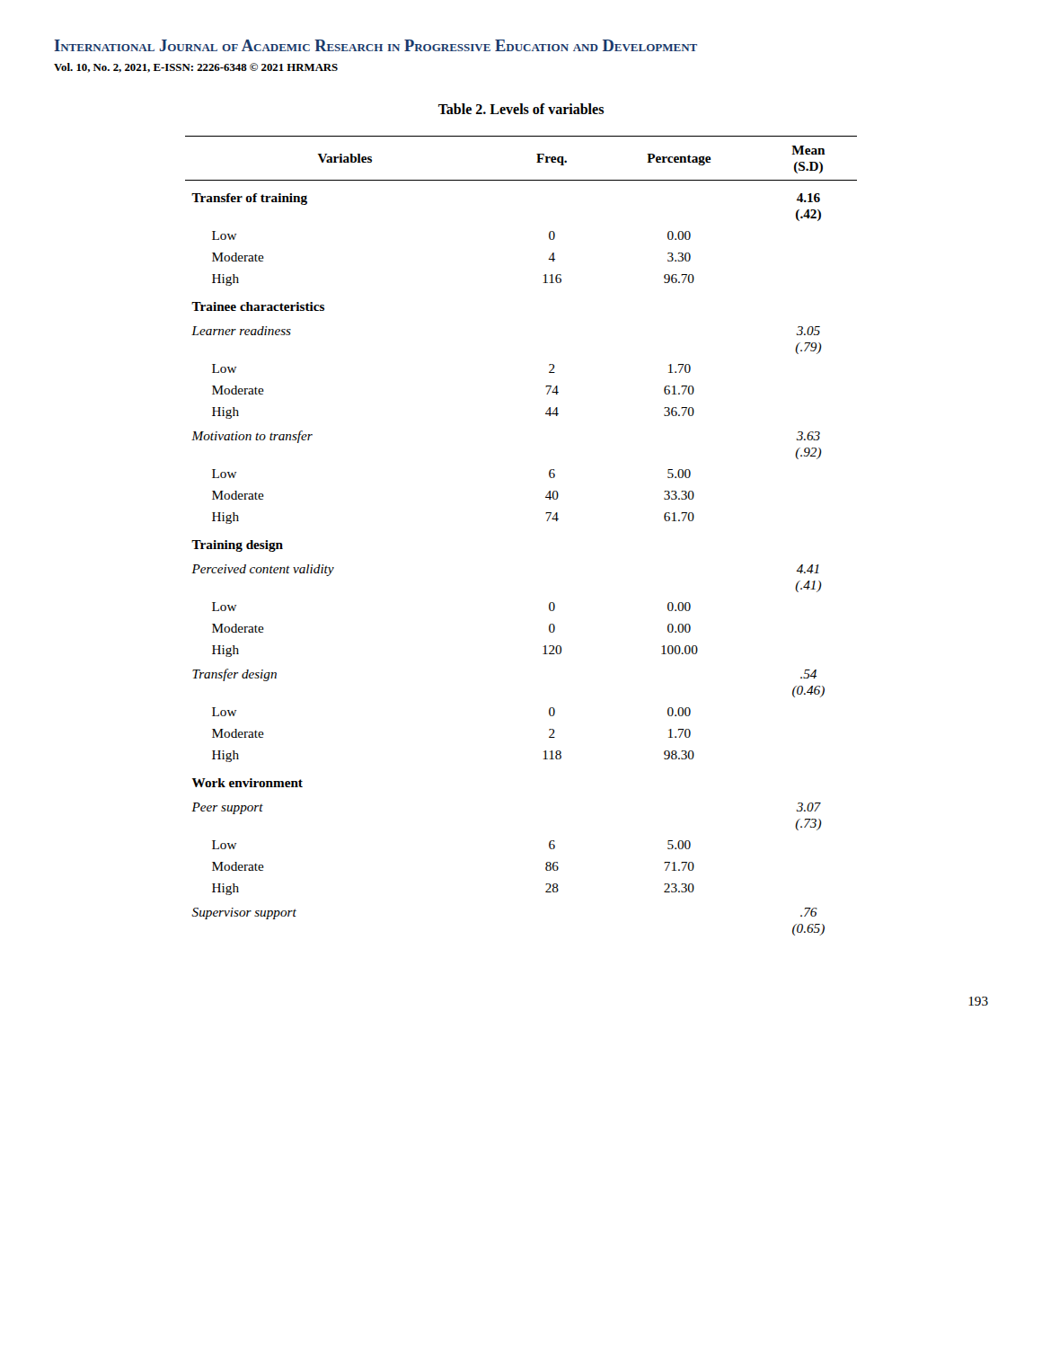International Journal of Academic Research in Progressive Education and Development
Vol. 10, No. 2, 2021, E-ISSN: 2226-6348 © 2021 HRMARS
Table 2. Levels of variables
| Variables | Freq. | Percentage | Mean (S.D) |
| --- | --- | --- | --- |
| Transfer of training | | | 4.16 (.42) |
| Low | 0 | 0.00 | |
| Moderate | 4 | 3.30 | |
| High | 116 | 96.70 | |
| Trainee characteristics | | | |
| Learner readiness | | | 3.05 (.79) |
| Low | 2 | 1.70 | |
| Moderate | 74 | 61.70 | |
| High | 44 | 36.70 | |
| Motivation to transfer | | | 3.63 (.92) |
| Low | 6 | 5.00 | |
| Moderate | 40 | 33.30 | |
| High | 74 | 61.70 | |
| Training design | | | |
| Perceived content validity | | | 4.41 (.41) |
| Low | 0 | 0.00 | |
| Moderate | 0 | 0.00 | |
| High | 120 | 100.00 | |
| Transfer design | | | .54 (0.46) |
| Low | 0 | 0.00 | |
| Moderate | 2 | 1.70 | |
| High | 118 | 98.30 | |
| Work environment | | | |
| Peer support | | | 3.07 (.73) |
| Low | 6 | 5.00 | |
| Moderate | 86 | 71.70 | |
| High | 28 | 23.30 | |
| Supervisor support | | | .76 (0.65) |
193